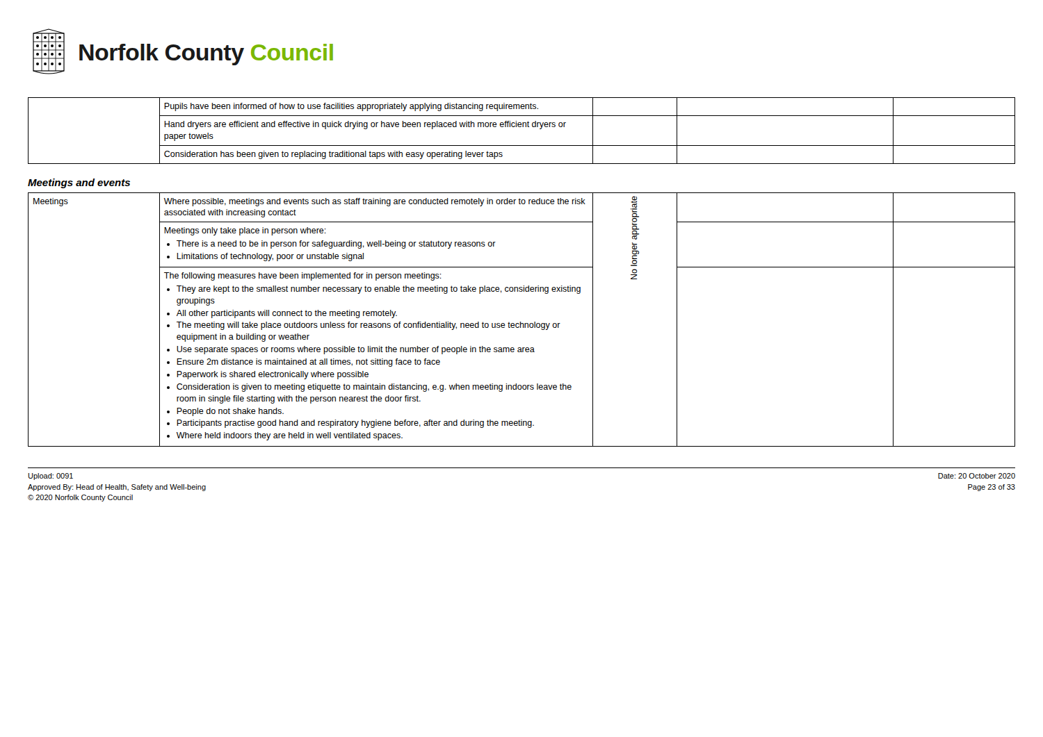Norfolk County Council
| | Pupils have been informed of how to use facilities appropriately applying distancing requirements. | | | |
| | Hand dryers are efficient and effective in quick drying or have been replaced with more efficient dryers or paper towels | | | |
| | Consideration has been given to replacing traditional taps with easy operating lever taps | | | |
Meetings and events
| Meetings | Where possible, meetings and events such as staff training are conducted remotely in order to reduce the risk associated with increasing contact | No longer appropriate | | |
| Meetings only take place in person where: There is a need to be in person for safeguarding, well-being or statutory reasons or Limitations of technology, poor or unstable signal | | |
| The following measures have been implemented for in person meetings: They are kept to the smallest number necessary to enable the meeting to take place, considering existing groupings All other participants will connect to the meeting remotely. The meeting will take place outdoors unless for reasons of confidentiality, need to use technology or equipment in a building or weather Use separate spaces or rooms where possible to limit the number of people in the same area Ensure 2m distance is maintained at all times, not sitting face to face Paperwork is shared electronically where possible Consideration is given to meeting etiquette to maintain distancing, e.g. when meeting indoors leave the room in single file starting with the person nearest the door first. People do not shake hands. Participants practise good hand and respiratory hygiene before, after and during the meeting. Where held indoors they are held in well ventilated spaces. | | |
Upload: 0091
Approved By: Head of Health, Safety and Well-being
© 2020 Norfolk County Council
Date: 20 October 2020
Page 23 of 33